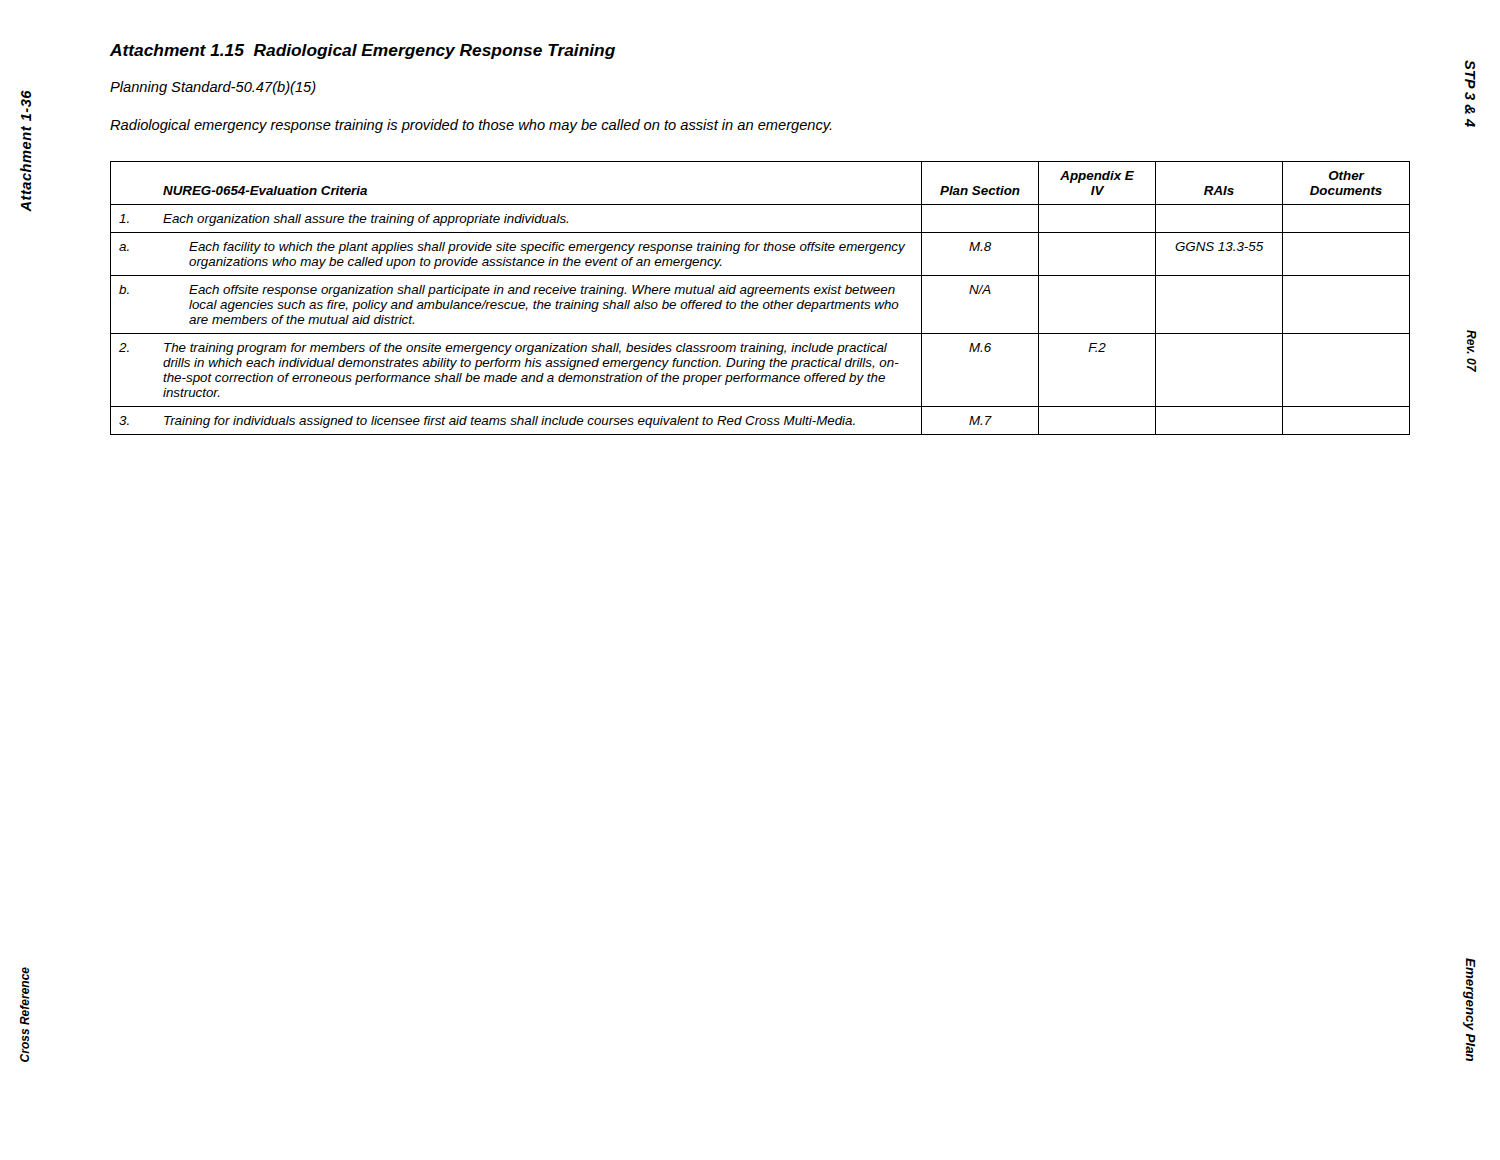Attachment 1-36
Cross Reference
STP 3 & 4
Rev. 07
Emergency Plan
Attachment 1.15 Radiological Emergency Response Training
Planning Standard-50.47(b)(15)
Radiological emergency response training is provided to those who may be called on to assist in an emergency.
| | NUREG-0654-Evaluation Criteria | Plan Section | Appendix E IV | RAIs | Other Documents |
| --- | --- | --- | --- | --- | --- |
| 1. | Each organization shall assure the training of appropriate individuals. | | | | |
| a. | Each facility to which the plant applies shall provide site specific emergency response training for those offsite emergency organizations who may be called upon to provide assistance in the event of an emergency. | M.8 | | GGNS 13.3-55 | |
| b. | Each offsite response organization shall participate in and receive training. Where mutual aid agreements exist between local agencies such as fire, policy and ambulance/rescue, the training shall also be offered to the other departments who are members of the mutual aid district. | N/A | | | |
| 2. | The training program for members of the onsite emergency organization shall, besides classroom training, include practical drills in which each individual demonstrates ability to perform his assigned emergency function. During the practical drills, on-the-spot correction of erroneous performance shall be made and a demonstration of the proper performance offered by the instructor. | M.6 | F.2 | | |
| 3. | Training for individuals assigned to licensee first aid teams shall include courses equivalent to Red Cross Multi-Media. | M.7 | | | |